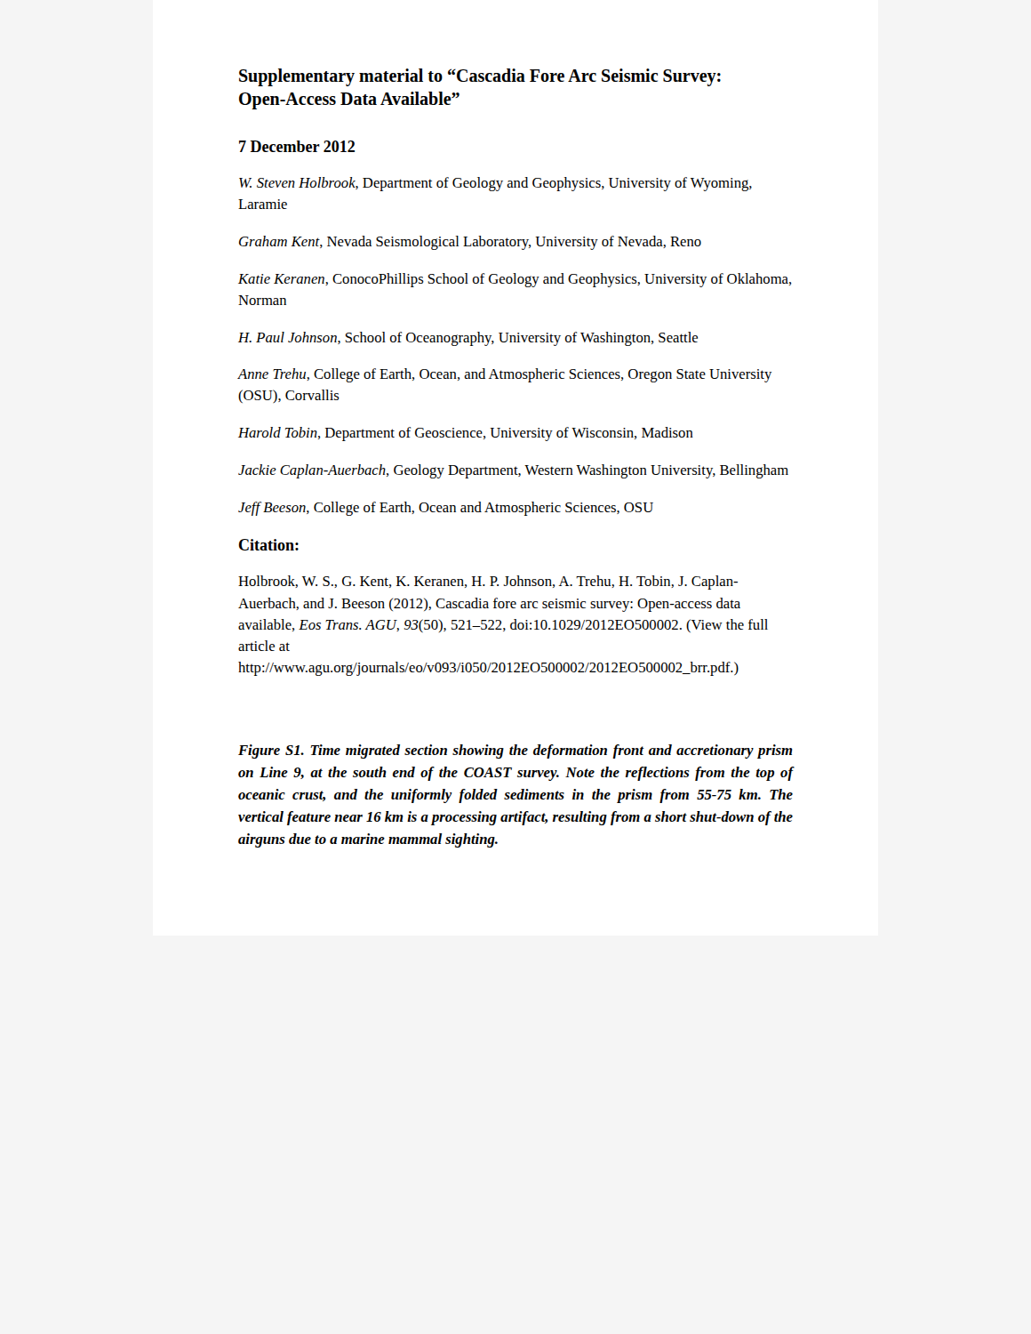Supplementary material to “Cascadia Fore Arc Seismic Survey:
Open-Access Data Available”
7 December 2012
W. Steven Holbrook, Department of Geology and Geophysics, University of Wyoming, Laramie
Graham Kent, Nevada Seismological Laboratory, University of Nevada, Reno
Katie Keranen, ConocoPhillips School of Geology and Geophysics, University of Oklahoma, Norman
H. Paul Johnson, School of Oceanography, University of Washington, Seattle
Anne Trehu, College of Earth, Ocean, and Atmospheric Sciences, Oregon State University (OSU), Corvallis
Harold Tobin, Department of Geoscience, University of Wisconsin, Madison
Jackie Caplan-Auerbach, Geology Department, Western Washington University, Bellingham
Jeff Beeson, College of Earth, Ocean and Atmospheric Sciences, OSU
Citation:
Holbrook, W. S., G. Kent, K. Keranen, H. P. Johnson, A. Trehu, H. Tobin, J. Caplan-Auerbach, and J. Beeson (2012), Cascadia fore arc seismic survey: Open-access data available, Eos Trans. AGU, 93(50), 521–522, doi:10.1029/2012EO500002. (View the full article at http://www.agu.org/journals/eo/v093/i050/2012EO500002/2012EO500002_brr.pdf.)
Figure S1. Time migrated section showing the deformation front and accretionary prism on Line 9, at the south end of the COAST survey. Note the reflections from the top of oceanic crust, and the uniformly folded sediments in the prism from 55-75 km. The vertical feature near 16 km is a processing artifact, resulting from a short shut-down of the airguns due to a marine mammal sighting.